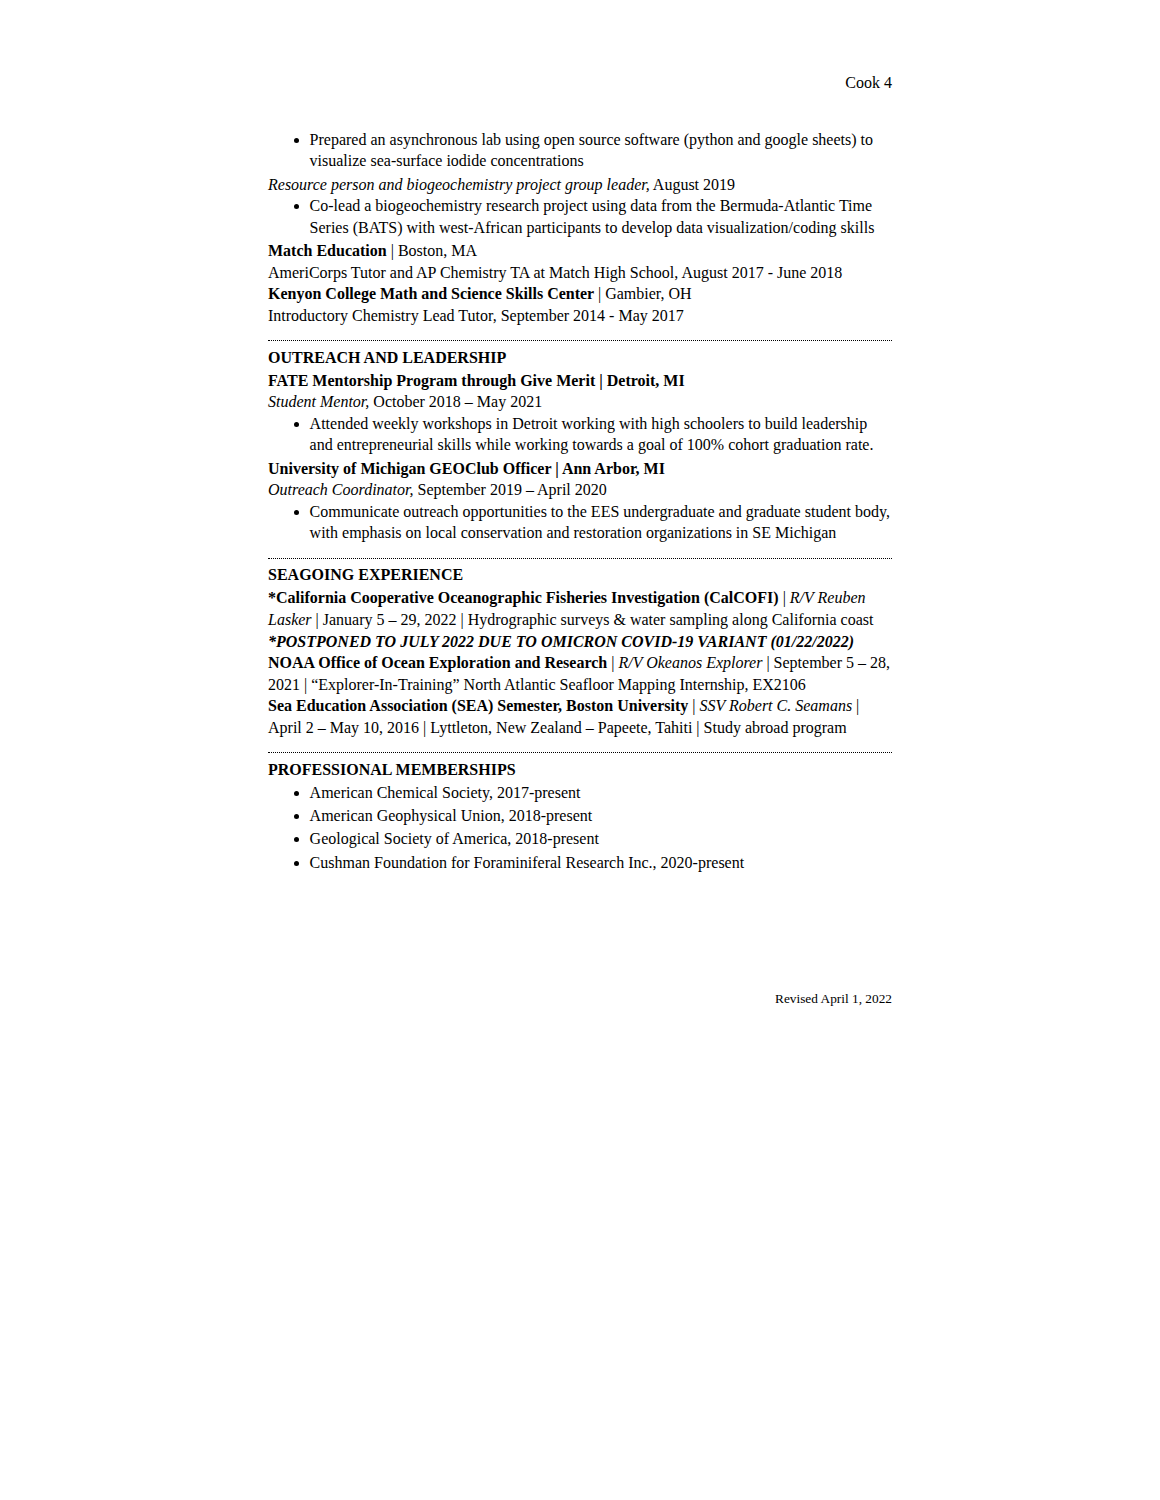Cook 4
Prepared an asynchronous lab using open source software (python and google sheets) to visualize sea-surface iodide concentrations
Resource person and biogeochemistry project group leader, August 2019
Co-lead a biogeochemistry research project using data from the Bermuda-Atlantic Time Series (BATS) with west-African participants to develop data visualization/coding skills
Match Education | Boston, MA
AmeriCorps Tutor and AP Chemistry TA at Match High School, August 2017 - June 2018
Kenyon College Math and Science Skills Center | Gambier, OH
Introductory Chemistry Lead Tutor, September 2014 - May 2017
OUTREACH AND LEADERSHIP
FATE Mentorship Program through Give Merit | Detroit, MI
Student Mentor, October 2018 – May 2021
Attended weekly workshops in Detroit working with high schoolers to build leadership and entrepreneurial skills while working towards a goal of 100% cohort graduation rate.
University of Michigan GEOClub Officer | Ann Arbor, MI
Outreach Coordinator, September 2019 – April 2020
Communicate outreach opportunities to the EES undergraduate and graduate student body, with emphasis on local conservation and restoration organizations in SE Michigan
SEAGOING EXPERIENCE
*California Cooperative Oceanographic Fisheries Investigation (CalCOFI) | R/V Reuben Lasker | January 5 – 29, 2022 | Hydrographic surveys & water sampling along California coast
*POSTPONED TO JULY 2022 DUE TO OMICRON COVID-19 VARIANT (01/22/2022)
NOAA Office of Ocean Exploration and Research | R/V Okeanos Explorer | September 5 – 28, 2021 | “Explorer-In-Training” North Atlantic Seafloor Mapping Internship, EX2106
Sea Education Association (SEA) Semester, Boston University | SSV Robert C. Seamans | April 2 – May 10, 2016 | Lyttleton, New Zealand – Papeete, Tahiti | Study abroad program
PROFESSIONAL MEMBERSHIPS
American Chemical Society, 2017-present
American Geophysical Union, 2018-present
Geological Society of America, 2018-present
Cushman Foundation for Foraminiferal Research Inc., 2020-present
Revised April 1, 2022